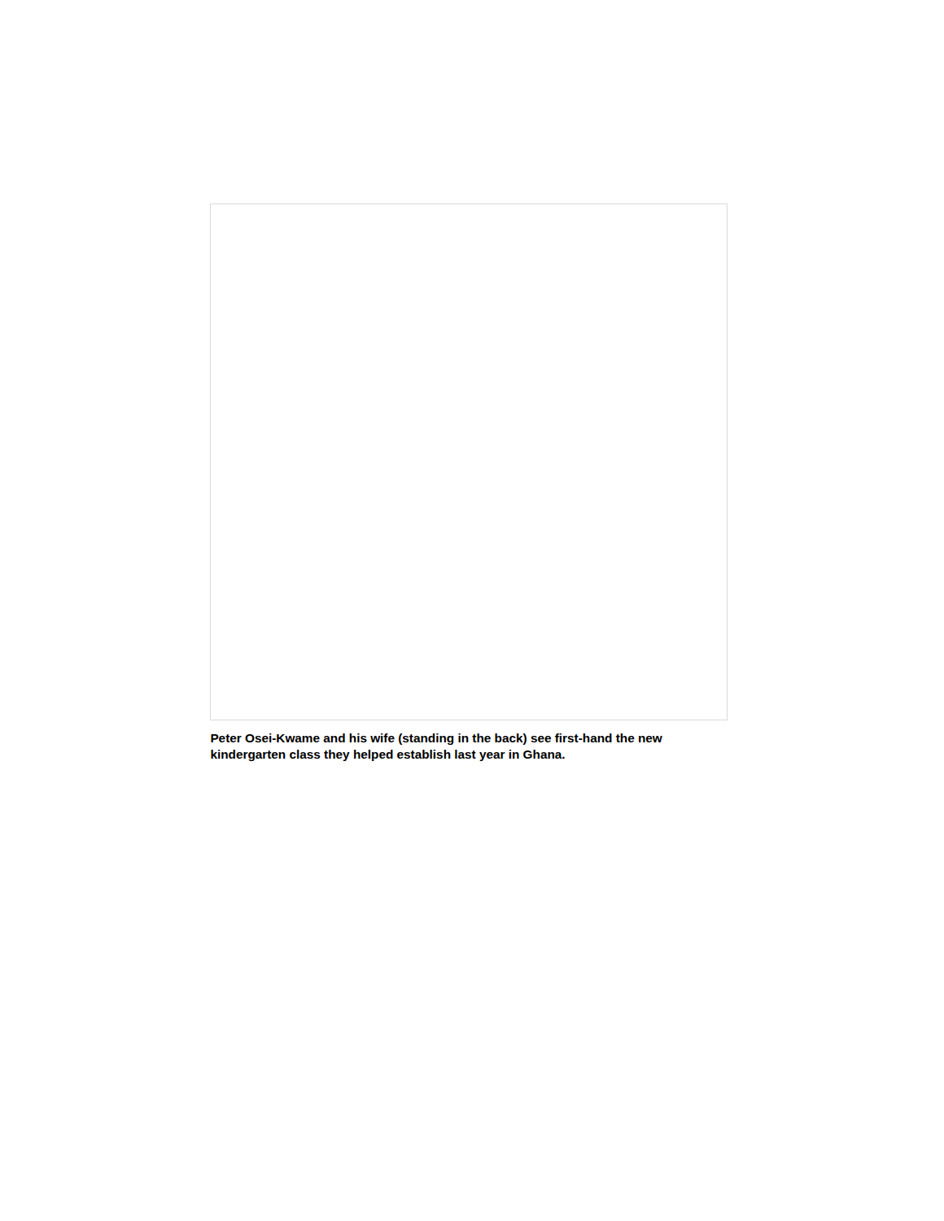Peter Osei-Kwame and his wife (standing in the back) see first-hand the new kindergarten class they helped establish last year in Ghana.